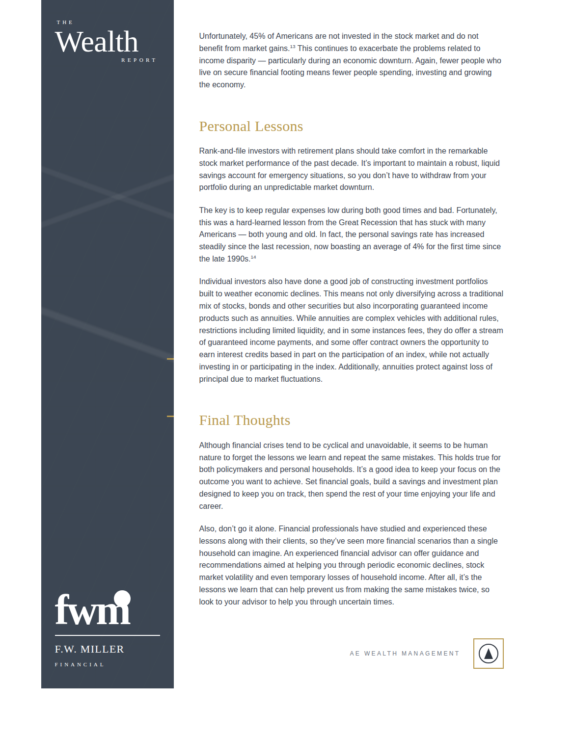The
Wealth
Report
fwm
F.W. MILLER
FINANCIAL
Unfortunately, 45% of Americans are not invested in the stock market and do not benefit from market gains.13 This continues to exacerbate the problems related to income disparity — particularly during an economic downturn. Again, fewer people who live on secure financial footing means fewer people spending, investing and growing the economy.
Personal Lessons
Rank-and-file investors with retirement plans should take comfort in the remarkable stock market performance of the past decade. It’s important to maintain a robust, liquid savings account for emergency situations, so you don’t have to withdraw from your portfolio during an unpredictable market downturn.
The key is to keep regular expenses low during both good times and bad. Fortunately, this was a hard-learned lesson from the Great Recession that has stuck with many Americans — both young and old. In fact, the personal savings rate has increased steadily since the last recession, now boasting an average of 4% for the first time since the late 1990s.14
Individual investors also have done a good job of constructing investment portfolios built to weather economic declines. This means not only diversifying across a traditional mix of stocks, bonds and other securities but also incorporating guaranteed income products such as annuities. While annuities are complex vehicles with additional rules, restrictions including limited liquidity, and in some instances fees, they do offer a stream of guaranteed income payments, and some offer contract owners the opportunity to earn interest credits based in part on the participation of an index, while not actually investing in or participating in the index. Additionally, annuities protect against loss of principal due to market fluctuations.
Final Thoughts
Although financial crises tend to be cyclical and unavoidable, it seems to be human nature to forget the lessons we learn and repeat the same mistakes. This holds true for both policymakers and personal households. It’s a good idea to keep your focus on the outcome you want to achieve. Set financial goals, build a savings and investment plan designed to keep you on track, then spend the rest of your time enjoying your life and career.
Also, don’t go it alone. Financial professionals have studied and experienced these lessons along with their clients, so they’ve seen more financial scenarios than a single household can imagine. An experienced financial advisor can offer guidance and recommendations aimed at helping you through periodic economic declines, stock market volatility and even temporary losses of household income. After all, it’s the lessons we learn that can help prevent us from making the same mistakes twice, so look to your advisor to help you through uncertain times.
AE Wealth Management